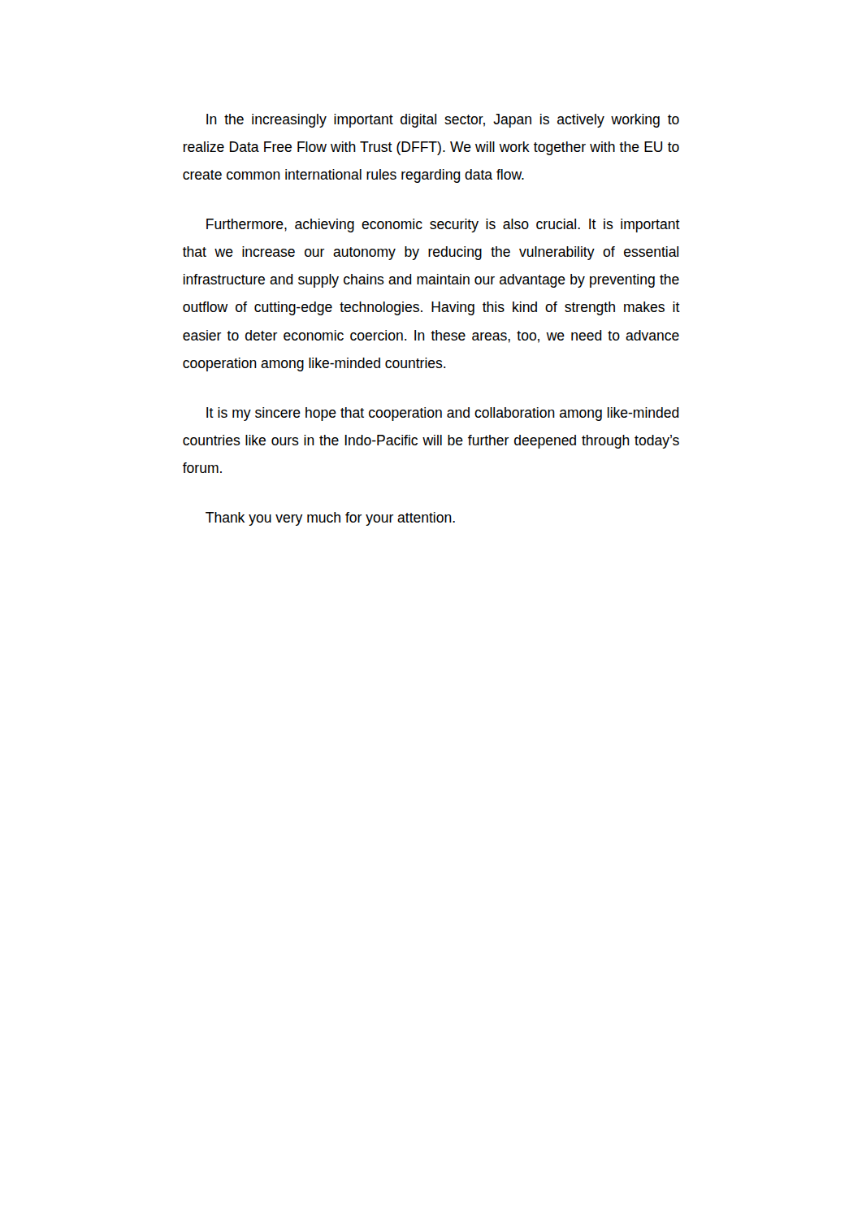In the increasingly important digital sector, Japan is actively working to realize Data Free Flow with Trust (DFFT). We will work together with the EU to create common international rules regarding data flow.
Furthermore, achieving economic security is also crucial. It is important that we increase our autonomy by reducing the vulnerability of essential infrastructure and supply chains and maintain our advantage by preventing the outflow of cutting-edge technologies. Having this kind of strength makes it easier to deter economic coercion. In these areas, too, we need to advance cooperation among like-minded countries.
It is my sincere hope that cooperation and collaboration among like-minded countries like ours in the Indo-Pacific will be further deepened through today’s forum.
Thank you very much for your attention.